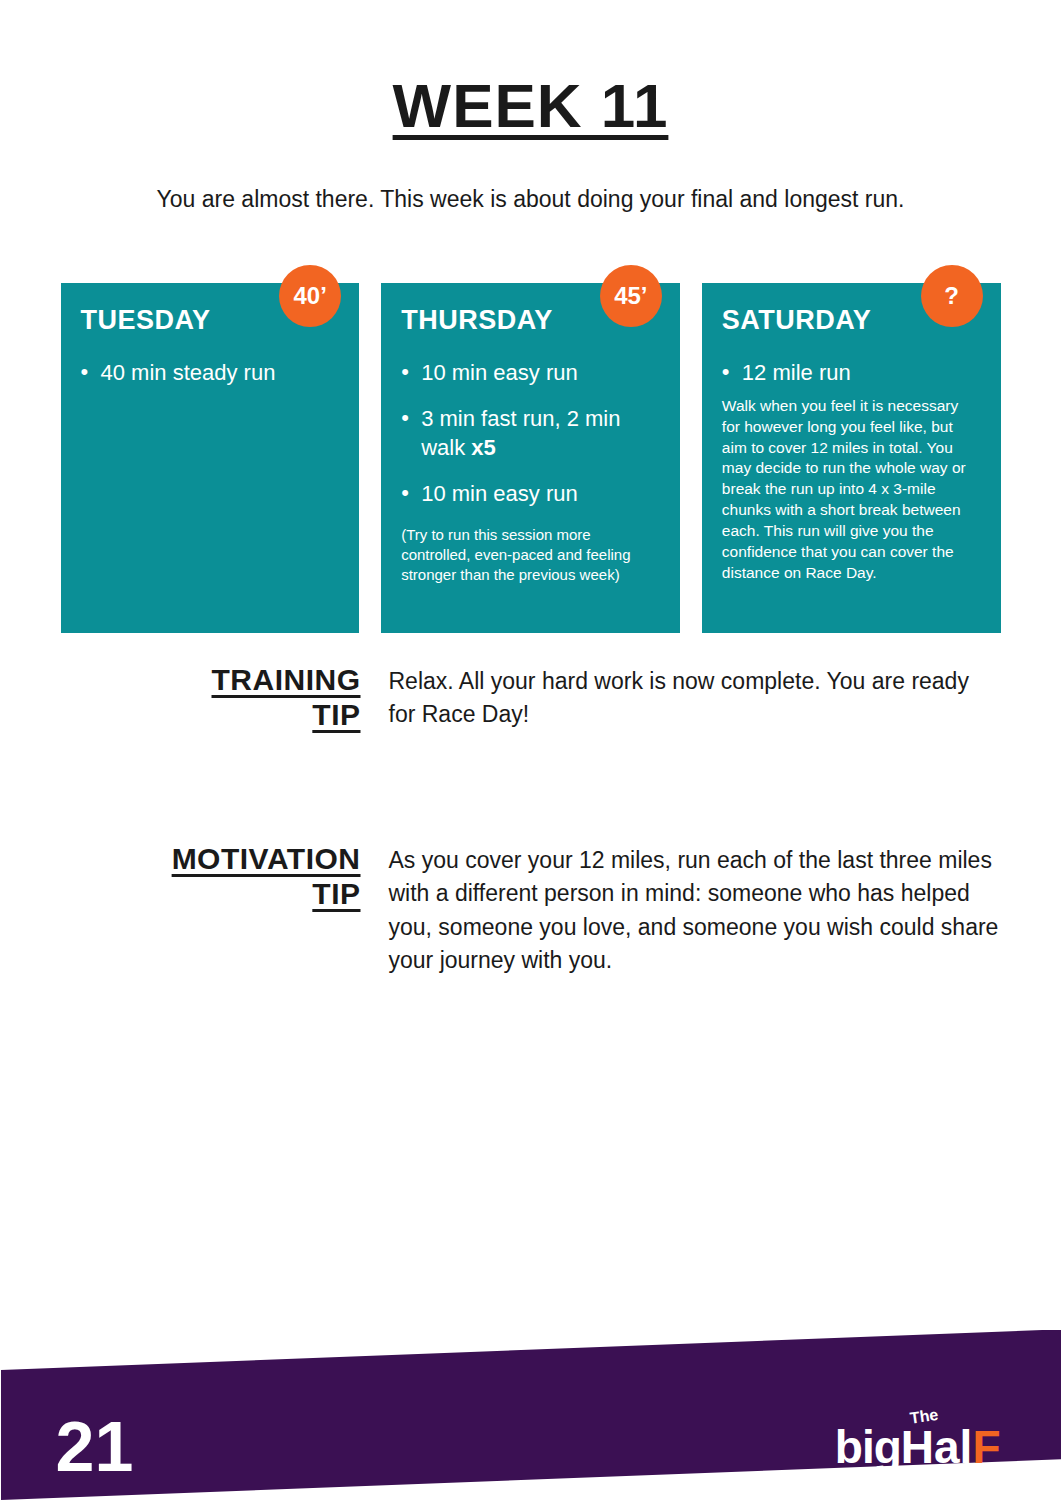WEEK 11
You are almost there. This week is about doing your final and longest run.
40’
TUESDAY
40 min steady run
45’
THURSDAY
10 min easy run
3 min fast run, 2 min walk x5
10 min easy run
(Try to run this session more controlled, even-paced and feeling stronger than the previous week)
?
SATURDAY
12 mile run
Walk when you feel it is necessary for however long you feel like, but aim to cover 12 miles in total. You may decide to run the whole way or break the run up into 4 x 3-mile chunks with a short break between each. This run will give you the confidence that you can cover the distance on Race Day.
TRAINING
TIP
Relax. All your hard work is now complete. You are ready for Race Day!
MOTIVATION
TIP
As you cover your 12 miles, run each of the last three miles with a different person in mind: someone who has helped you, someone you love, and someone you wish could share your journey with you.
21
The big Hal F